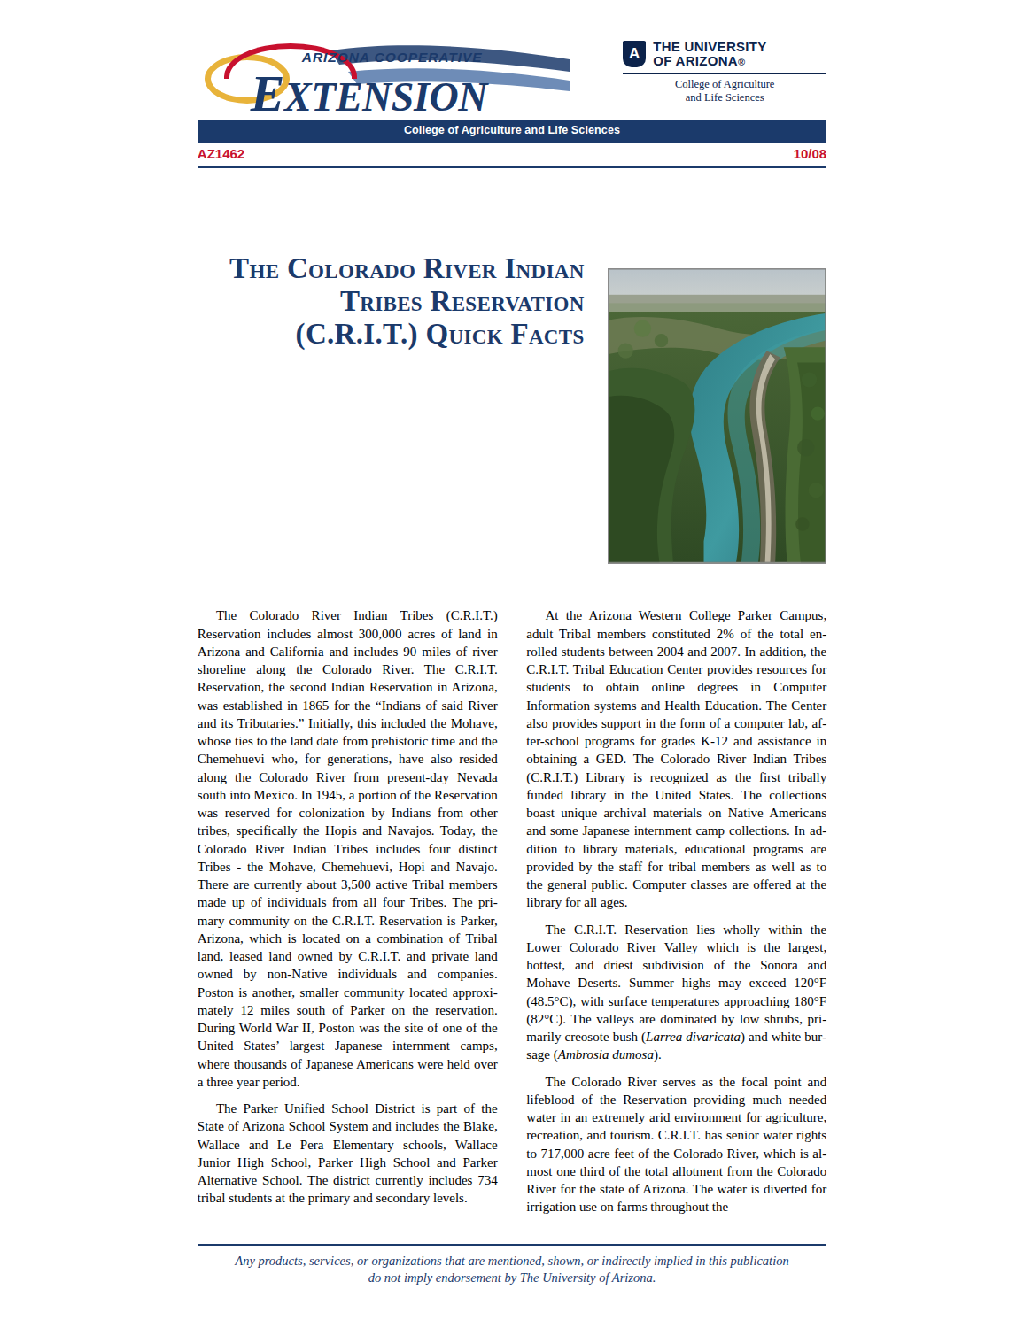ARIZONA COOPERATIVE
EXTENSION
A
THE UNIVERSITY
OF ARIZONA®
College of Agriculture
and Life Sciences
College of Agriculture and Life Sciences
AZ1462 10/08
The Colorado River Indian Tribes Reservation (C.R.I.T.) Quick Facts
The Colorado River Indian Tribes (C.R.I.T.) Reservation includes almost 300,000 acres of land in Arizona and California and includes 90 miles of river shoreline along the Colorado River. The C.R.I.T. Reservation, the second Indian Reservation in Arizona, was established in 1865 for the “Indians of said River and its Tributaries.” Initially, this included the Mohave, whose ties to the land date from prehistoric time and the Chemehuevi who, for generations, have also resided along the Colorado River from present-day Nevada south into Mexico. In 1945, a portion of the Reservation was reserved for colonization by Indians from other tribes, specifically the Hopis and Navajos. Today, the Colorado River Indian Tribes includes four distinct Tribes - the Mohave, Chemehuevi, Hopi and Navajo. There are currently about 3,500 active Tribal members made up of individuals from all four Tribes. The primary community on the C.R.I.T. Reservation is Parker, Arizona, which is located on a combination of Tribal land, leased land owned by C.R.I.T. and private land owned by non-Native individuals and companies. Poston is another, smaller community located approximately 12 miles south of Parker on the reservation. During World War II, Poston was the site of one of the United States’ largest Japanese internment camps, where thousands of Japanese Americans were held over a three year period.
The Parker Unified School District is part of the State of Arizona School System and includes the Blake, Wallace and Le Pera Elementary schools, Wallace Junior High School, Parker High School and Parker Alternative School. The district currently includes 734 tribal students at the primary and secondary levels.
At the Arizona Western College Parker Campus, adult Tribal members constituted 2% of the total enrolled students between 2004 and 2007. In addition, the C.R.I.T. Tribal Education Center provides resources for students to obtain online degrees in Computer Information systems and Health Education. The Center also provides support in the form of a computer lab, after-school programs for grades K-12 and assistance in obtaining a GED. The Colorado River Indian Tribes (C.R.I.T.) Library is recognized as the first tribally funded library in the United States. The collections boast unique archival materials on Native Americans and some Japanese internment camp collections. In addition to library materials, educational programs are provided by the staff for tribal members as well as to the general public. Computer classes are offered at the library for all ages.
The C.R.I.T. Reservation lies wholly within the Lower Colorado River Valley which is the largest, hottest, and driest subdivision of the Sonora and Mohave Deserts. Summer highs may exceed 120°F (48.5°C), with surface temperatures approaching 180°F (82°C). The valleys are dominated by low shrubs, primarily creosote bush (Larrea divaricata) and white bursage (Ambrosia dumosa).
The Colorado River serves as the focal point and lifeblood of the Reservation providing much needed water in an extremely arid environment for agriculture, recreation, and tourism. C.R.I.T. has senior water rights to 717,000 acre feet of the Colorado River, which is almost one third of the total allotment from the Colorado River for the state of Arizona. The water is diverted for irrigation use on farms throughout the
Any products, services, or organizations that are mentioned, shown, or indirectly implied in this publication
do not imply endorsement by The University of Arizona.